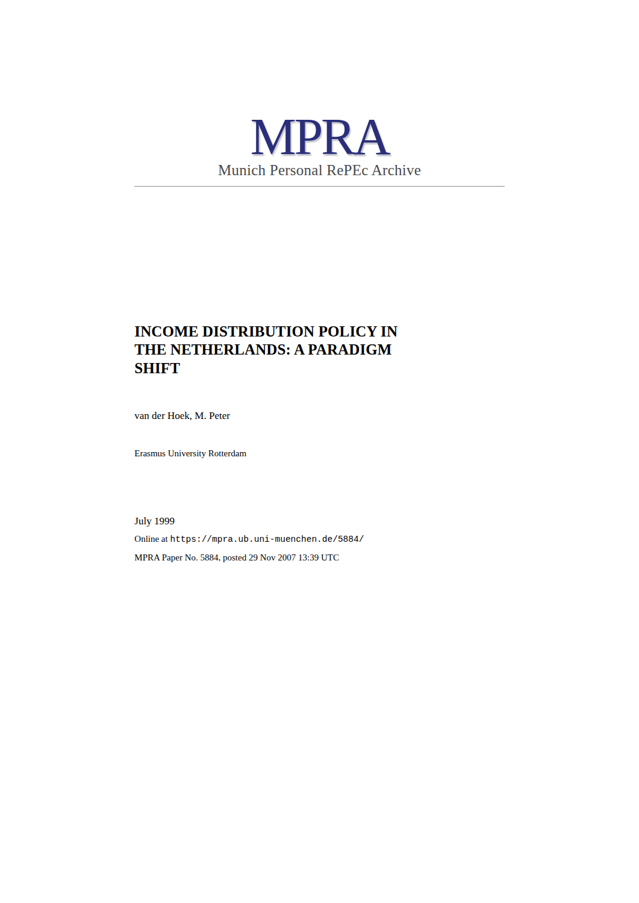MPRA
Munich Personal RePEc Archive
INCOME DISTRIBUTION POLICY IN
THE NETHERLANDS: A PARADIGM
SHIFT
van der Hoek, M. Peter
Erasmus University Rotterdam
July 1999
Online at https://mpra.ub.uni-muenchen.de/5884/
MPRA Paper No. 5884, posted 29 Nov 2007 13:39 UTC